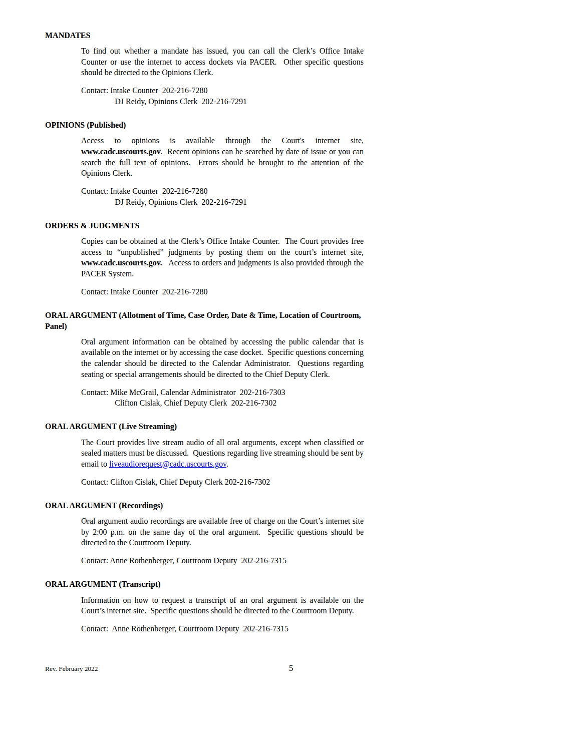MANDATES
To find out whether a mandate has issued, you can call the Clerk’s Office Intake Counter or use the internet to access dockets via PACER. Other specific questions should be directed to the Opinions Clerk.
Contact: Intake Counter 202-216-7280DJ Reidy, Opinions Clerk 202-216-7291
OPINIONS (Published)
Access to opinions is available through the Court's internet site, www.cadc.uscourts.gov. Recent opinions can be searched by date of issue or you can search the full text of opinions. Errors should be brought to the attention of the Opinions Clerk.
Contact: Intake Counter 202-216-7280DJ Reidy, Opinions Clerk 202-216-7291
ORDERS & JUDGMENTS
Copies can be obtained at the Clerk’s Office Intake Counter. The Court provides free access to “unpublished” judgments by posting them on the court’s internet site, www.cadc.uscourts.gov. Access to orders and judgments is also provided through the PACER System.
Contact: Intake Counter 202-216-7280
ORAL ARGUMENT (Allotment of Time, Case Order, Date & Time, Location of Courtroom, Panel)
Oral argument information can be obtained by accessing the public calendar that is available on the internet or by accessing the case docket. Specific questions concerning the calendar should be directed to the Calendar Administrator. Questions regarding seating or special arrangements should be directed to the Chief Deputy Clerk.
Contact: Mike McGrail, Calendar Administrator 202-216-7303Clifton Cislak, Chief Deputy Clerk 202-216-7302
ORAL ARGUMENT (Live Streaming)
The Court provides live stream audio of all oral arguments, except when classified or sealed matters must be discussed. Questions regarding live streaming should be sent by email to liveaudiorequest@cadc.uscourts.gov.
Contact: Clifton Cislak, Chief Deputy Clerk 202-216-7302
ORAL ARGUMENT (Recordings)
Oral argument audio recordings are available free of charge on the Court’s internet site by 2:00 p.m. on the same day of the oral argument. Specific questions should be directed to the Courtroom Deputy.
Contact: Anne Rothenberger, Courtroom Deputy 202-216-7315
ORAL ARGUMENT (Transcript)
Information on how to request a transcript of an oral argument is available on the Court’s internet site. Specific questions should be directed to the Courtroom Deputy.
Contact: Anne Rothenberger, Courtroom Deputy 202-216-7315
Rev. February 2022 5